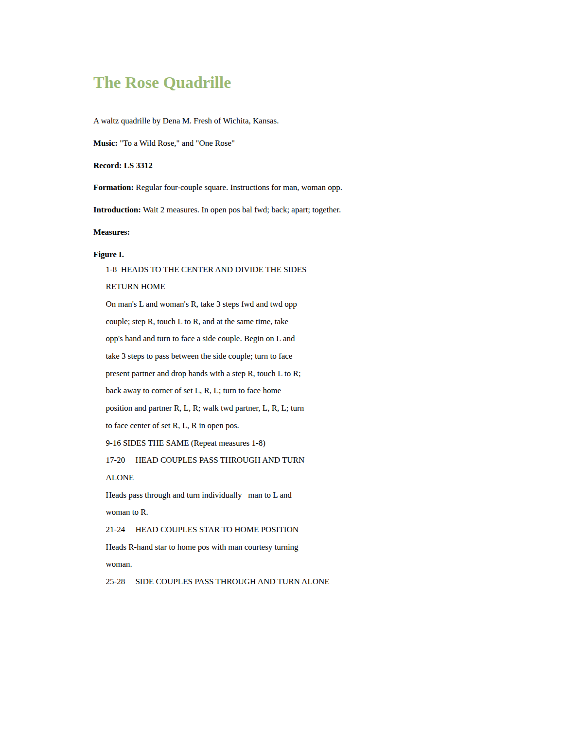The Rose Quadrille
A waltz quadrille by Dena M. Fresh of Wichita, Kansas.
Music: "To a Wild Rose," and "One Rose"
Record: LS 3312
Formation: Regular four-couple square. Instructions for man, woman opp.
Introduction: Wait 2 measures. In open pos bal fwd; back; apart; together.
Measures:
Figure I.
1-8 HEADS TO THE CENTER AND DIVIDE THE SIDES
RETURN HOME
On man's L and woman's R, take 3 steps fwd and twd opp
couple; step R, touch L to R, and at the same time, take
opp's hand and turn to face a side couple. Begin on L and
take 3 steps to pass between the side couple; turn to face
present partner and drop hands with a step R, touch L to R;
back away to corner of set L, R, L; turn to face home
position and partner R, L, R; walk twd partner, L, R, L; turn
to face center of set R, L, R in open pos.
9-16 SIDES THE SAME (Repeat measures 1-8)
17-20 HEAD COUPLES PASS THROUGH AND TURN
ALONE
Heads pass through and turn individually man to L and
woman to R.
21-24 HEAD COUPLES STAR TO HOME POSITION
Heads R-hand star to home pos with man courtesy turning
woman.
25-28 SIDE COUPLES PASS THROUGH AND TURN ALONE